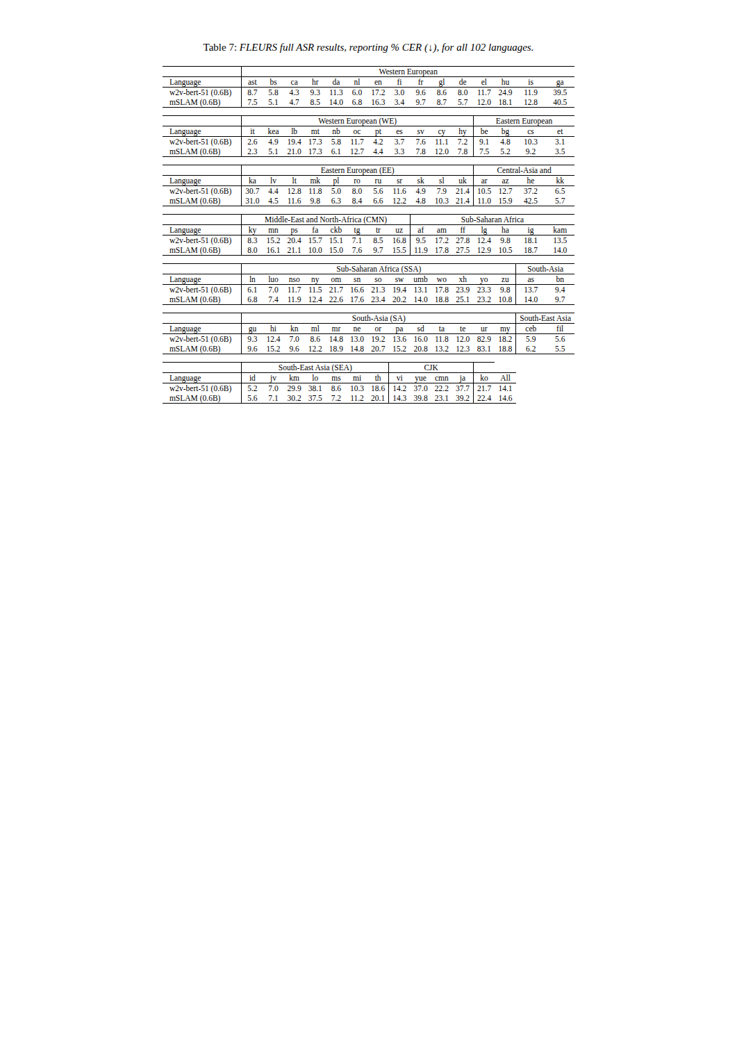Table 7: FLEURS full ASR results, reporting % CER (↓), for all 102 languages.
| | Western European |
| Language | ast | bs | ca | hr | da | nl | en | fi | fr | gl | de | el | hu | is | ga |
| w2v-bert-51 (0.6B) | 8.7 | 5.8 | 4.3 | 9.3 | 11.3 | 6.0 | 17.2 | 3.0 | 9.6 | 8.6 | 8.0 | 11.7 | 24.9 | 11.9 | 39.5 |
| mSLAM (0.6B) | 7.5 | 5.1 | 4.7 | 8.5 | 14.0 | 6.8 | 16.3 | 3.4 | 9.7 | 8.7 | 5.7 | 12.0 | 18.1 | 12.8 | 40.5 |
| | Western European (WE) | Eastern European |
| Language | it | kea | lb | mt | nb | oc | pt | es | sv | cy | hy | be | bg | cs | et |
| w2v-bert-51 (0.6B) | 2.6 | 4.9 | 19.4 | 17.3 | 5.8 | 11.7 | 4.2 | 3.7 | 7.6 | 11.1 | 7.2 | 9.1 | 4.8 | 10.3 | 3.1 |
| mSLAM (0.6B) | 2.3 | 5.1 | 21.0 | 17.3 | 6.1 | 12.7 | 4.4 | 3.3 | 7.8 | 12.0 | 7.8 | 7.5 | 5.2 | 9.2 | 3.5 |
| | Eastern European (EE) | Central-Asia and |
| Language | ka | lv | lt | mk | pl | ro | ru | sr | sk | sl | uk | ar | az | he | kk |
| w2v-bert-51 (0.6B) | 30.7 | 4.4 | 12.8 | 11.8 | 5.0 | 8.0 | 5.6 | 11.6 | 4.9 | 7.9 | 21.4 | 10.5 | 12.7 | 37.2 | 6.5 |
| mSLAM (0.6B) | 31.0 | 4.5 | 11.6 | 9.8 | 6.3 | 8.4 | 6.6 | 12.2 | 4.8 | 10.3 | 21.4 | 11.0 | 15.9 | 42.5 | 5.7 |
| | Middle-East and North-Africa (CMN) | Sub-Saharan Africa |
| Language | ky | mn | ps | fa | ckb | tg | tr | uz | af | am | ff | lg | ha | ig | kam |
| w2v-bert-51 (0.6B) | 8.3 | 15.2 | 20.4 | 15.7 | 15.1 | 7.1 | 8.5 | 16.8 | 9.5 | 17.2 | 27.8 | 12.4 | 9.8 | 18.1 | 13.5 |
| mSLAM (0.6B) | 8.0 | 16.1 | 21.1 | 10.0 | 15.0 | 7.6 | 9.7 | 15.5 | 11.9 | 17.8 | 27.5 | 12.9 | 10.5 | 18.7 | 14.0 |
| | Sub-Saharan Africa (SSA) | South-Asia |
| Language | ln | luo | nso | ny | om | sn | so | sw | umb | wo | xh | yo | zu | as | bn |
| w2v-bert-51 (0.6B) | 6.1 | 7.0 | 11.7 | 11.5 | 21.7 | 16.6 | 21.3 | 19.4 | 13.1 | 17.8 | 23.9 | 23.3 | 9.8 | 13.7 | 9.4 |
| mSLAM (0.6B) | 6.8 | 7.4 | 11.9 | 12.4 | 22.6 | 17.6 | 23.4 | 20.2 | 14.0 | 18.8 | 25.1 | 23.2 | 10.8 | 14.0 | 9.7 |
| | South-Asia (SA) | South-East Asia |
| Language | gu | hi | kn | ml | mr | ne | or | pa | sd | ta | te | ur | my | ceb | fil |
| w2v-bert-51 (0.6B) | 9.3 | 12.4 | 7.0 | 8.6 | 14.8 | 13.0 | 19.2 | 13.6 | 16.0 | 11.8 | 12.0 | 82.9 | 18.2 | 5.9 | 5.6 |
| mSLAM (0.6B) | 9.6 | 15.2 | 9.6 | 12.2 | 18.9 | 14.8 | 20.7 | 15.2 | 20.8 | 13.2 | 12.3 | 83.1 | 18.8 | 6.2 | 5.5 |
| | South-East Asia (SEA) | CJK | |
| Language | id | jv | km | lo | ms | mi | th | vi | yue | cmn | ja | ko | All |
| w2v-bert-51 (0.6B) | 5.2 | 7.0 | 29.9 | 38.1 | 8.6 | 10.3 | 18.6 | 14.2 | 37.0 | 22.2 | 37.7 | 21.7 | 14.1 |
| mSLAM (0.6B) | 5.6 | 7.1 | 30.2 | 37.5 | 7.2 | 11.2 | 20.1 | 14.3 | 39.8 | 23.1 | 39.2 | 22.4 | 14.6 |